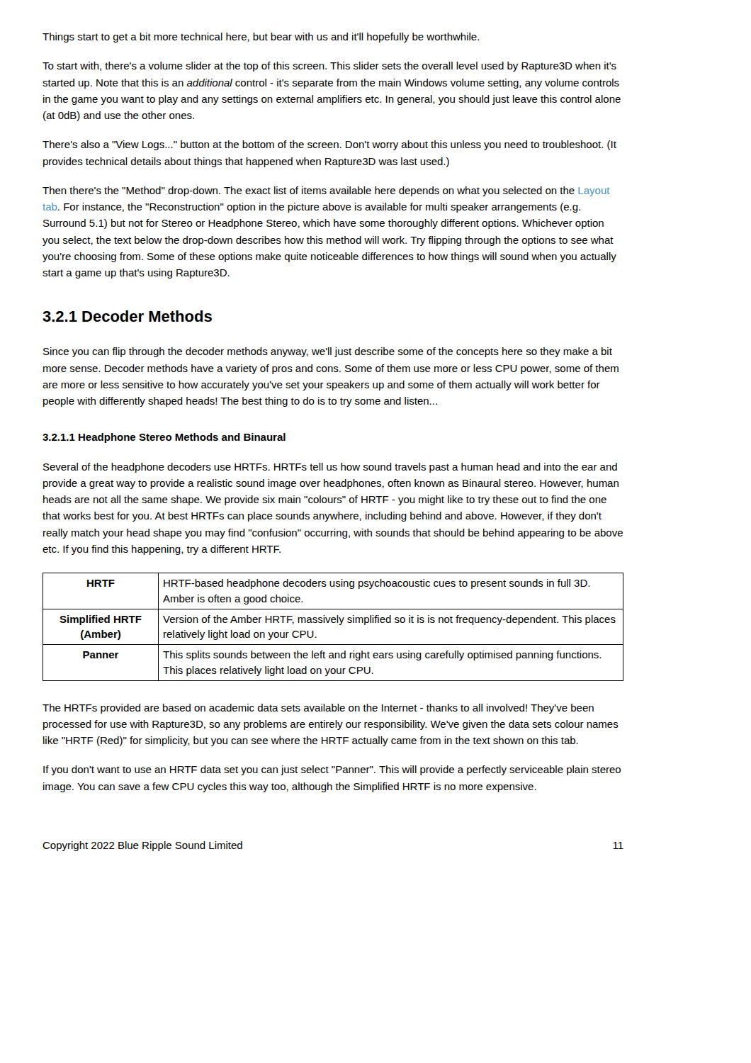Things start to get a bit more technical here, but bear with us and it'll hopefully be worthwhile.
To start with, there's a volume slider at the top of this screen. This slider sets the overall level used by Rapture3D when it's started up. Note that this is an additional control - it's separate from the main Windows volume setting, any volume controls in the game you want to play and any settings on external amplifiers etc. In general, you should just leave this control alone (at 0dB) and use the other ones.
There's also a "View Logs..." button at the bottom of the screen. Don't worry about this unless you need to troubleshoot. (It provides technical details about things that happened when Rapture3D was last used.)
Then there's the "Method" drop-down. The exact list of items available here depends on what you selected on the Layout tab. For instance, the "Reconstruction" option in the picture above is available for multi speaker arrangements (e.g. Surround 5.1) but not for Stereo or Headphone Stereo, which have some thoroughly different options. Whichever option you select, the text below the drop-down describes how this method will work. Try flipping through the options to see what you're choosing from. Some of these options make quite noticeable differences to how things will sound when you actually start a game up that's using Rapture3D.
3.2.1 Decoder Methods
Since you can flip through the decoder methods anyway, we'll just describe some of the concepts here so they make a bit more sense. Decoder methods have a variety of pros and cons. Some of them use more or less CPU power, some of them are more or less sensitive to how accurately you've set your speakers up and some of them actually will work better for people with differently shaped heads! The best thing to do is to try some and listen...
3.2.1.1 Headphone Stereo Methods and Binaural
Several of the headphone decoders use HRTFs. HRTFs tell us how sound travels past a human head and into the ear and provide a great way to provide a realistic sound image over headphones, often known as Binaural stereo. However, human heads are not all the same shape. We provide six main "colours" of HRTF - you might like to try these out to find the one that works best for you. At best HRTFs can place sounds anywhere, including behind and above. However, if they don't really match your head shape you may find "confusion" occurring, with sounds that should be behind appearing to be above etc. If you find this happening, try a different HRTF.
| HRTF | HRTF-based headphone decoders using psychoacoustic cues to present sounds in full 3D. Amber is often a good choice. |
| Simplified HRTF (Amber) | Version of the Amber HRTF, massively simplified so it is is not frequency-dependent. This places relatively light load on your CPU. |
| Panner | This splits sounds between the left and right ears using carefully optimised panning functions. This places relatively light load on your CPU. |
The HRTFs provided are based on academic data sets available on the Internet - thanks to all involved! They've been processed for use with Rapture3D, so any problems are entirely our responsibility. We've given the data sets colour names like "HRTF (Red)" for simplicity, but you can see where the HRTF actually came from in the text shown on this tab.
If you don't want to use an HRTF data set you can just select "Panner". This will provide a perfectly serviceable plain stereo image. You can save a few CPU cycles this way too, although the Simplified HRTF is no more expensive.
Copyright 2022 Blue Ripple Sound Limited 11